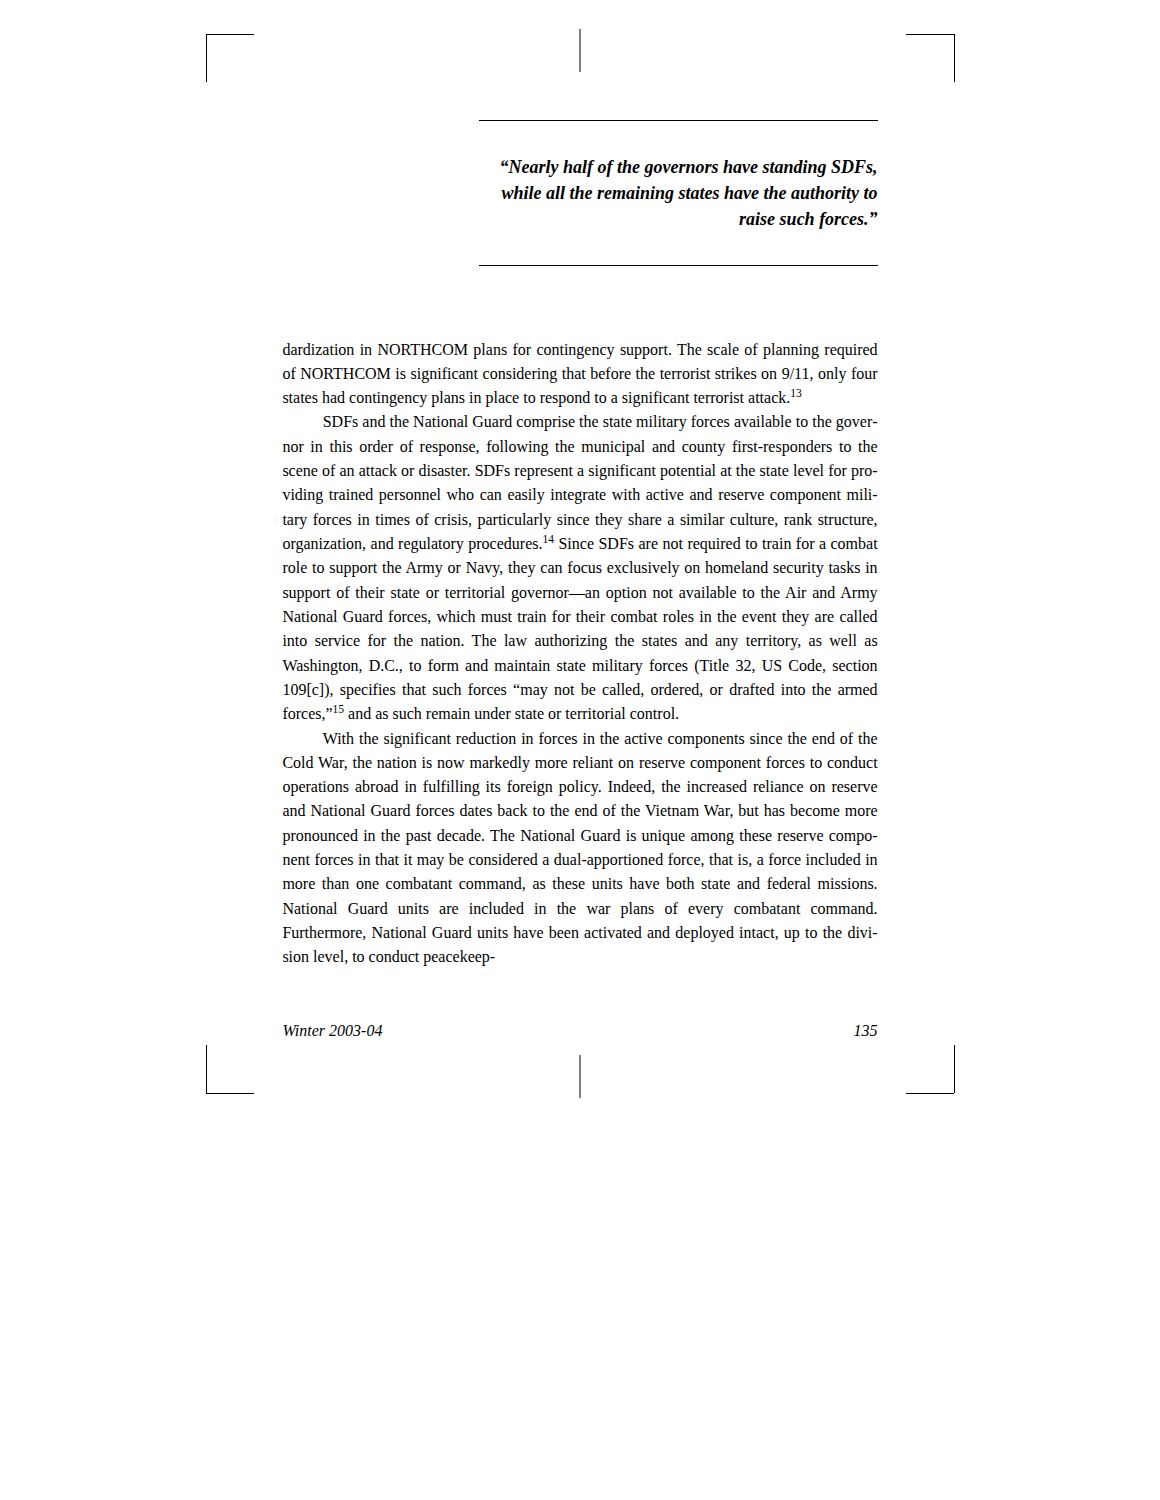“Nearly half of the governors have standing SDFs, while all the remaining states have the authority to raise such forces.”
dardization in NORTHCOM plans for contingency support. The scale of planning required of NORTHCOM is significant considering that before the terrorist strikes on 9/11, only four states had contingency plans in place to respond to a significant terrorist attack.13
SDFs and the National Guard comprise the state military forces available to the governor in this order of response, following the municipal and county first-responders to the scene of an attack or disaster. SDFs represent a significant potential at the state level for providing trained personnel who can easily integrate with active and reserve component military forces in times of crisis, particularly since they share a similar culture, rank structure, organization, and regulatory procedures.14 Since SDFs are not required to train for a combat role to support the Army or Navy, they can focus exclusively on homeland security tasks in support of their state or territorial governor—an option not available to the Air and Army National Guard forces, which must train for their combat roles in the event they are called into service for the nation. The law authorizing the states and any territory, as well as Washington, D.C., to form and maintain state military forces (Title 32, US Code, section 109[c]), specifies that such forces “may not be called, ordered, or drafted into the armed forces,”15 and as such remain under state or territorial control.
With the significant reduction in forces in the active components since the end of the Cold War, the nation is now markedly more reliant on reserve component forces to conduct operations abroad in fulfilling its foreign policy. Indeed, the increased reliance on reserve and National Guard forces dates back to the end of the Vietnam War, but has become more pronounced in the past decade. The National Guard is unique among these reserve component forces in that it may be considered a dual-apportioned force, that is, a force included in more than one combatant command, as these units have both state and federal missions. National Guard units are included in the war plans of every combatant command. Furthermore, National Guard units have been activated and deployed intact, up to the division level, to conduct peacekeep-
Winter 2003-04 135